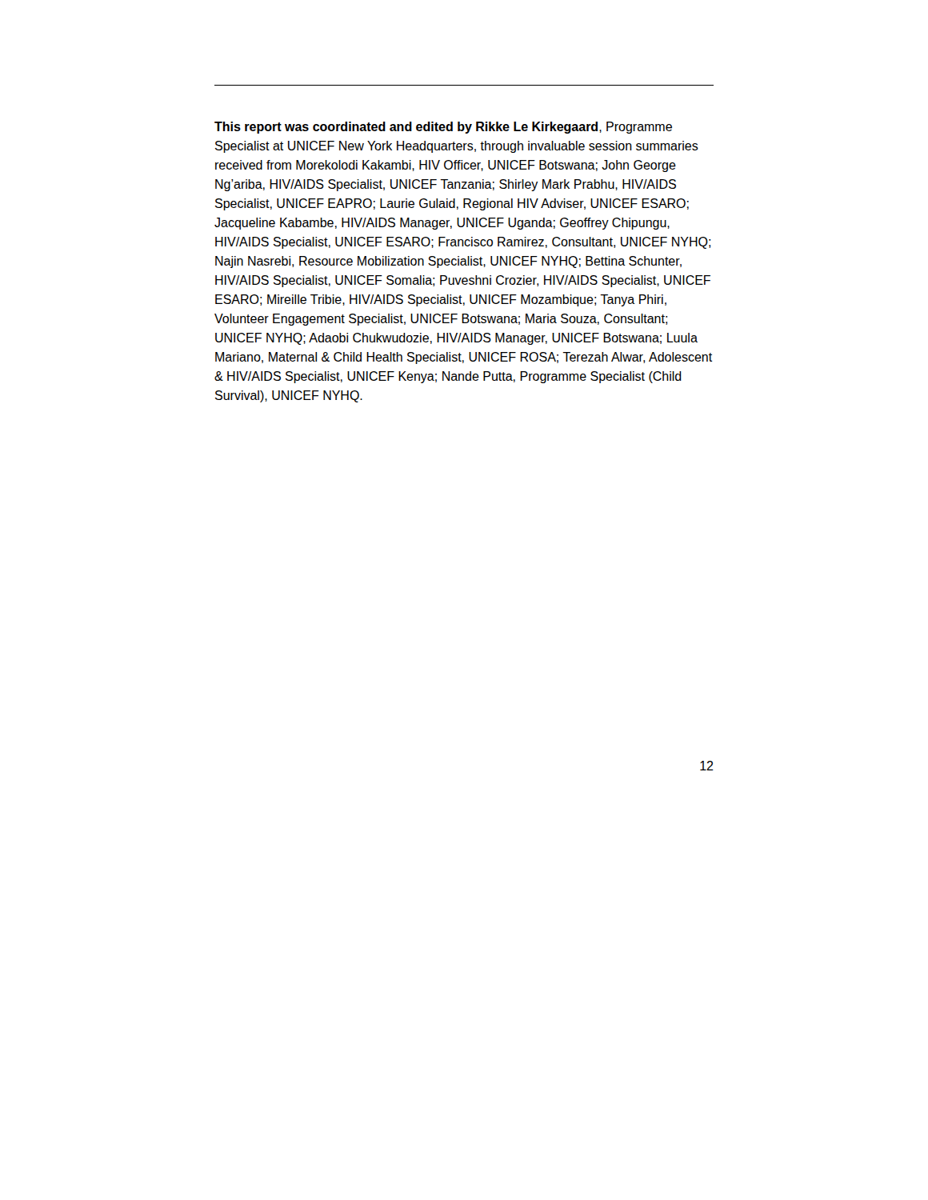This report was coordinated and edited by Rikke Le Kirkegaard, Programme Specialist at UNICEF New York Headquarters, through invaluable session summaries received from Morekolodi Kakambi, HIV Officer, UNICEF Botswana; John George Ng’ariba, HIV/AIDS Specialist, UNICEF Tanzania; Shirley Mark Prabhu, HIV/AIDS Specialist, UNICEF EAPRO; Laurie Gulaid, Regional HIV Adviser, UNICEF ESARO; Jacqueline Kabambe, HIV/AIDS Manager, UNICEF Uganda; Geoffrey Chipungu, HIV/AIDS Specialist, UNICEF ESARO; Francisco Ramirez, Consultant, UNICEF NYHQ; Najin Nasrebi, Resource Mobilization Specialist, UNICEF NYHQ; Bettina Schunter, HIV/AIDS Specialist, UNICEF Somalia; Puveshni Crozier, HIV/AIDS Specialist, UNICEF ESARO; Mireille Tribie, HIV/AIDS Specialist, UNICEF Mozambique; Tanya Phiri, Volunteer Engagement Specialist, UNICEF Botswana; Maria Souza, Consultant; UNICEF NYHQ; Adaobi Chukwudozie, HIV/AIDS Manager, UNICEF Botswana; Luula Mariano, Maternal & Child Health Specialist, UNICEF ROSA; Terezah Alwar, Adolescent & HIV/AIDS Specialist, UNICEF Kenya; Nande Putta, Programme Specialist (Child Survival), UNICEF NYHQ.
12